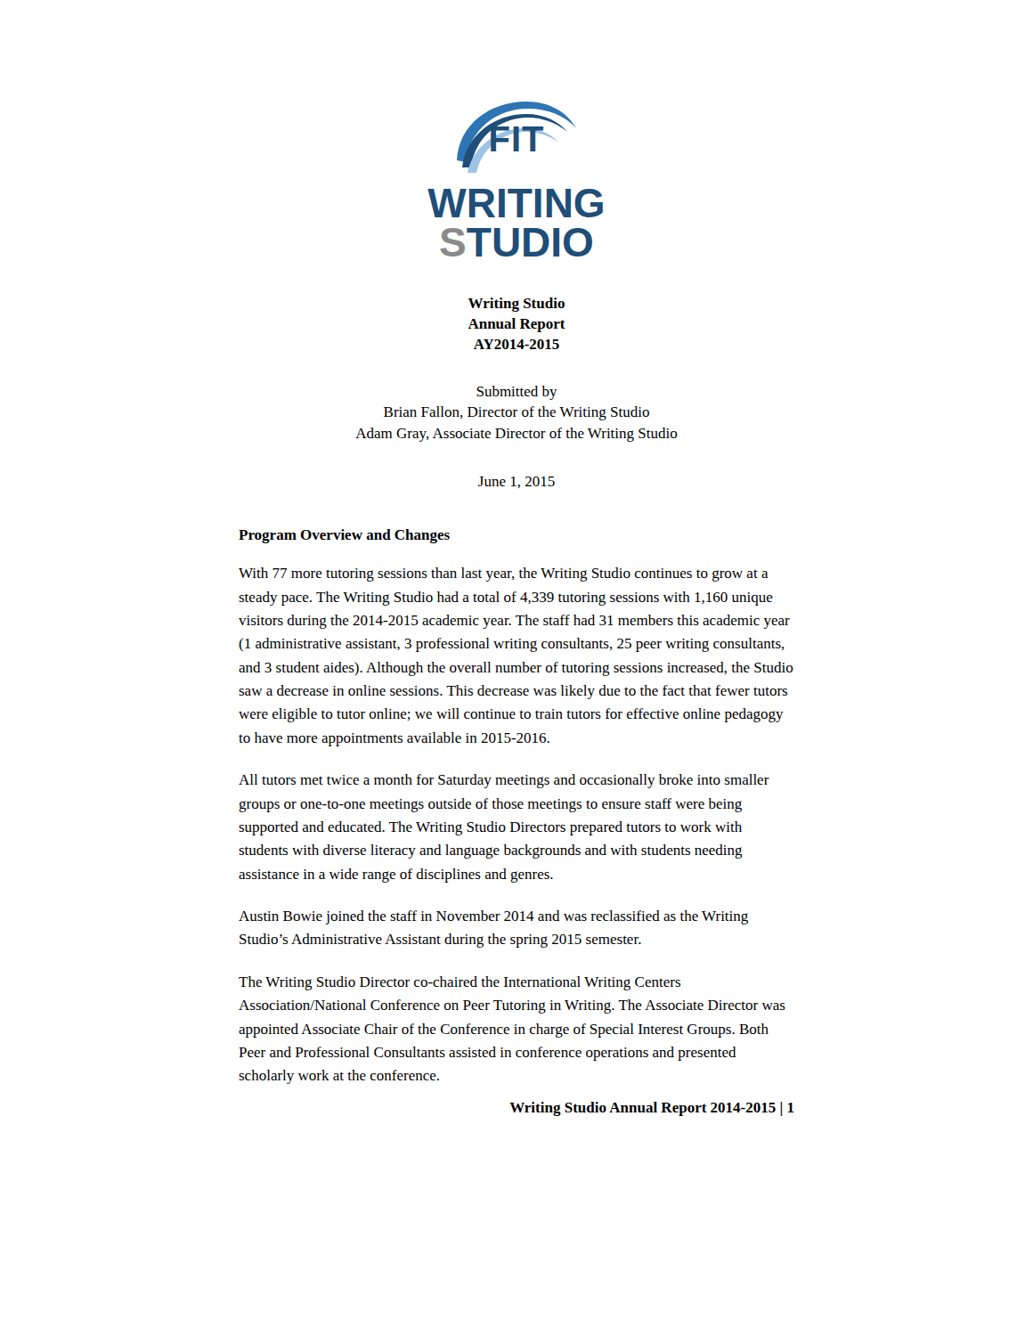FIT
WRITING STUDIO
Writing Studio
Annual Report
AY2014-2015
Submitted by
Brian Fallon, Director of the Writing Studio
Adam Gray, Associate Director of the Writing Studio
June 1, 2015
Program Overview and Changes
With 77 more tutoring sessions than last year, the Writing Studio continues to grow at a steady pace. The Writing Studio had a total of 4,339 tutoring sessions with 1,160 unique visitors during the 2014-2015 academic year. The staff had 31 members this academic year (1 administrative assistant, 3 professional writing consultants, 25 peer writing consultants, and 3 student aides). Although the overall number of tutoring sessions increased, the Studio saw a decrease in online sessions. This decrease was likely due to the fact that fewer tutors were eligible to tutor online; we will continue to train tutors for effective online pedagogy to have more appointments available in 2015-2016.
All tutors met twice a month for Saturday meetings and occasionally broke into smaller groups or one-to-one meetings outside of those meetings to ensure staff were being supported and educated. The Writing Studio Directors prepared tutors to work with students with diverse literacy and language backgrounds and with students needing assistance in a wide range of disciplines and genres.
Austin Bowie joined the staff in November 2014 and was reclassified as the Writing Studio’s Administrative Assistant during the spring 2015 semester.
The Writing Studio Director co-chaired the International Writing Centers Association/National Conference on Peer Tutoring in Writing. The Associate Director was appointed Associate Chair of the Conference in charge of Special Interest Groups. Both Peer and Professional Consultants assisted in conference operations and presented scholarly work at the conference.
Writing Studio Annual Report 2014-2015 | 1